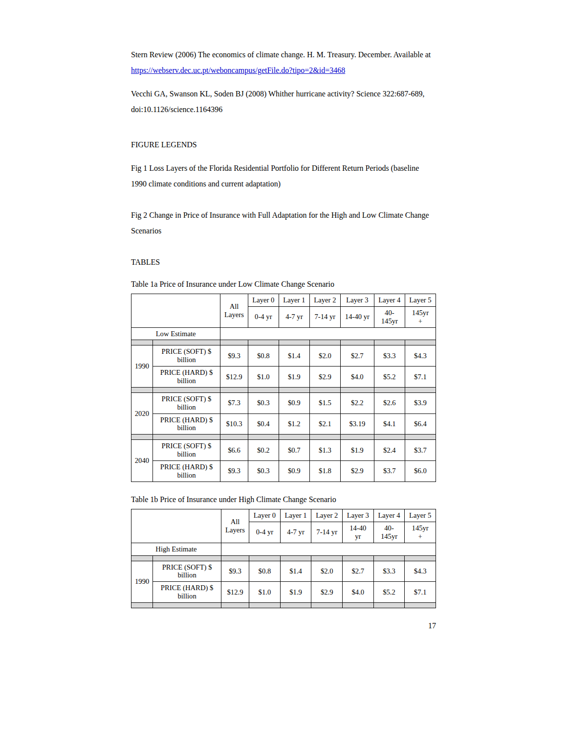Stern Review (2006) The economics of climate change. H. M. Treasury. December. Available at https://webserv.dec.uc.pt/weboncampus/getFile.do?tipo=2&id=3468
Vecchi GA, Swanson KL, Soden BJ (2008) Whither hurricane activity? Science 322:687-689, doi:10.1126/science.1164396
FIGURE LEGENDS
Fig 1 Loss Layers of the Florida Residential Portfolio for Different Return Periods (baseline 1990 climate conditions and current adaptation)
Fig 2 Change in Price of Insurance with Full Adaptation for the High and Low Climate Change Scenarios
TABLES
Table 1a Price of Insurance under Low Climate Change Scenario
| | All Layers | Layer 0 | Layer 1 | Layer 2 | Layer 3 | Layer 4 | Layer 5 |
| 0-4 yr | 4-7 yr | 7-14 yr | 14-40 yr | 40- 145yr | 145yr + |
| Low Estimate | |
| 1990 | PRICE (SOFT) $ billion | $9.3 | $0.8 | $1.4 | $2.0 | $2.7 | $3.3 | $4.3 |
| PRICE (HARD) $ billion | $12.9 | $1.0 | $1.9 | $2.9 | $4.0 | $5.2 | $7.1 |
| 2020 | PRICE (SOFT) $ billion | $7.3 | $0.3 | $0.9 | $1.5 | $2.2 | $2.6 | $3.9 |
| PRICE (HARD) $ billion | $10.3 | $0.4 | $1.2 | $2.1 | $3.19 | $4.1 | $6.4 |
| 2040 | PRICE (SOFT) $ billion | $6.6 | $0.2 | $0.7 | $1.3 | $1.9 | $2.4 | $3.7 |
| PRICE (HARD) $ billion | $9.3 | $0.3 | $0.9 | $1.8 | $2.9 | $3.7 | $6.0 |
Table 1b Price of Insurance under High Climate Change Scenario
| | All Layers | Layer 0 | Layer 1 | Layer 2 | Layer 3 | Layer 4 | Layer 5 |
| 0-4 yr | 4-7 yr | 7-14 yr | 14-40 yr | 40- 145yr | 145yr + |
| High Estimate | |
| 1990 | PRICE (SOFT) $ billion | $9.3 | $0.8 | $1.4 | $2.0 | $2.7 | $3.3 | $4.3 |
| PRICE (HARD) $ billion | $12.9 | $1.0 | $1.9 | $2.9 | $4.0 | $5.2 | $7.1 |
17